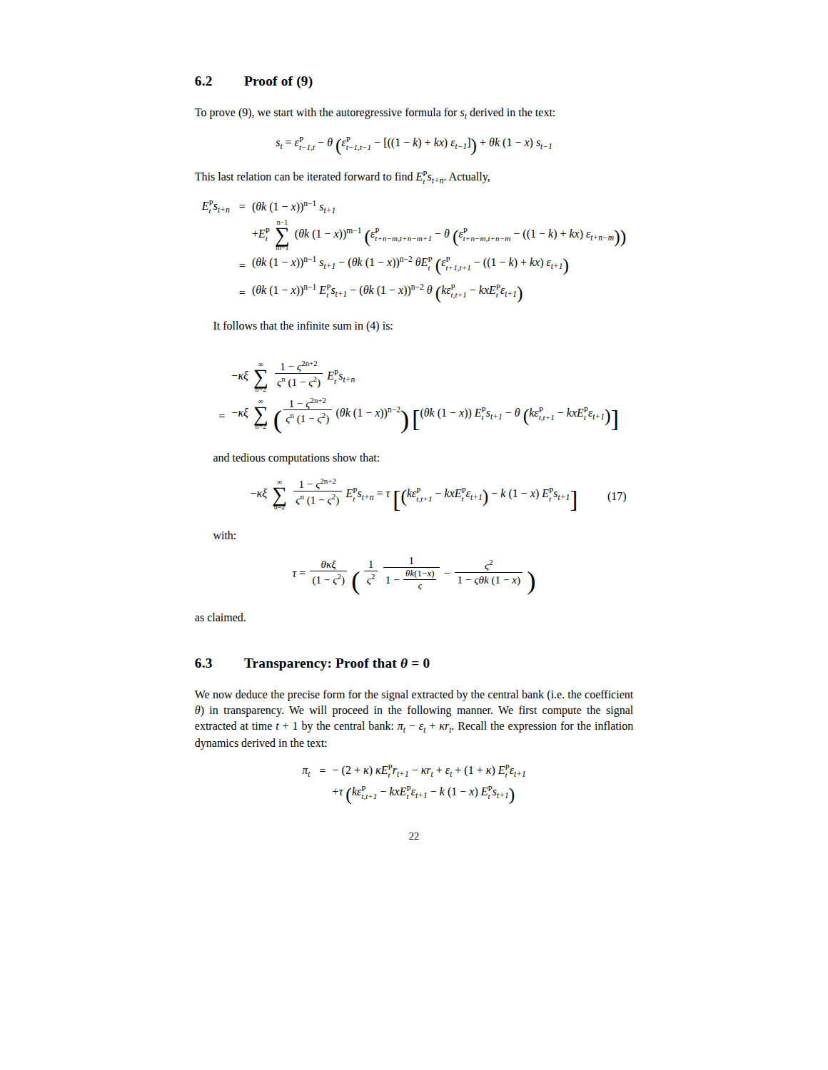6.2 Proof of (9)
To prove (9), we start with the autoregressive formula for st derived in the text:
st = εPt−1,t − θ (εPt−1,t−1 − [((1 − k) + kx) εt−1]) + θk (1 − x) st−1
This last relation can be iterated forward to find EPt st+n. Actually,
| E P t s t+n | = | ( θk (1 − x )) n−1 s t+1 |
| | | + E P t n−1 ∑ m=1 ( θk (1 − x )) m−1 ( ε P t+n−m,t+n−m+1 − θ ( ε P t+n−m,t+n−m − ((1 − k ) + kx ) ε t+n−m ) ) |
| | = | ( θk (1 − x )) n−1 s t+1 − ( θk (1 − x )) n−2 θE P t ( ε P t+1,t+1 − ((1 − k ) + kx ) ε t+1 ) |
| | = | ( θk (1 − x )) n−1 E P t s t+1 − ( θk (1 − x )) n−2 θ ( kε P t,t+1 − kxE P t ε t+1 ) |
It follows that the infinite sum in (4) is:
| | | − κξ ∞ ∑ n=2 1 − ς 2n+2 ς n (1 − ς 2 ) E P t s t+n |
| | = | − κξ ∞ ∑ n=2 ( 1 − ς 2n+2 ς n (1 − ς 2 ) ( θk (1 − x )) n−2 ) [ ( θk (1 − x )) E P t s t+1 − θ ( kε P t,t+1 − kxE P t ε t+1 ) ] |
and tedious computations show that:
−κξ ∞∑n=2 1 − ς 2n+2 ςn (1 − ς 2) EPt st+n = τ [(kε Pt,t+1 − kxE Pt εt+1) − k (1 − x) EPt st+1]
(17)
with:
τ = θκξ(1 − ς 2) ( 1 ς 2 11 − θk(1−x) ς − ς 21 − ςθk (1 − x) )
as claimed.
6.3 Transparency: Proof that θ = 0
We now deduce the precise form for the signal extracted by the central bank (i.e. the coefficient θ) in transparency. We will proceed in the following manner. We first compute the signal extracted at time t + 1 by the central bank: πt − εt + κr t. Recall the expression for the inflation dynamics derived in the text:
| π t | = | − (2 + κ ) κE P t r t+1 − κr t + ε t + (1 + κ ) E P t ε t+1 |
| | | + τ ( kε P t,t+1 − kxE P t ε t+1 − k (1 − x ) E P t s t+1 ) |
22